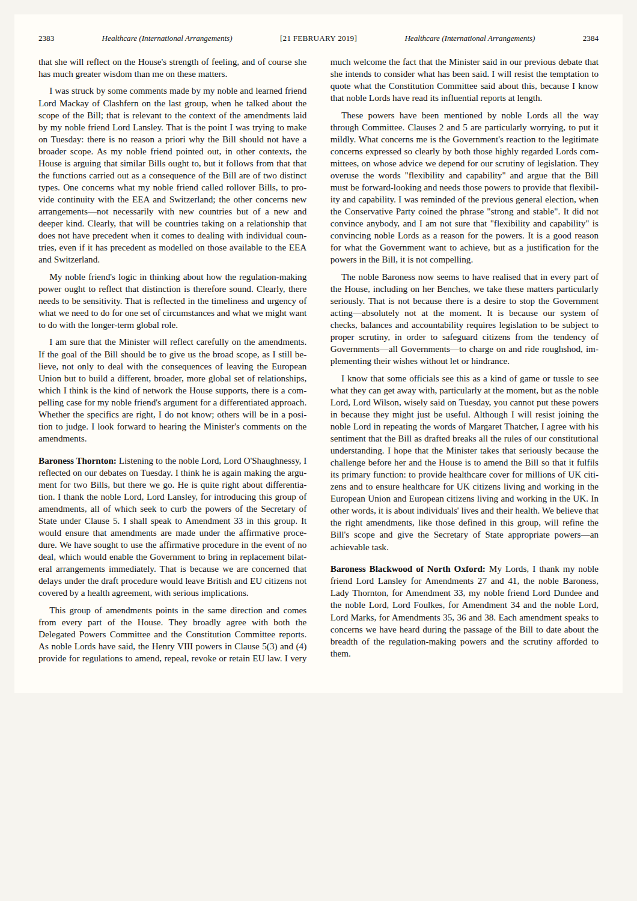2383 Healthcare (International Arrangements) [21 FEBRUARY 2019] Healthcare (International Arrangements) 2384
that she will reflect on the House's strength of feeling, and of course she has much greater wisdom than me on these matters.
I was struck by some comments made by my noble and learned friend Lord Mackay of Clashfern on the last group, when he talked about the scope of the Bill; that is relevant to the context of the amendments laid by my noble friend Lord Lansley. That is the point I was trying to make on Tuesday: there is no reason a priori why the Bill should not have a broader scope. As my noble friend pointed out, in other contexts, the House is arguing that similar Bills ought to, but it follows from that that the functions carried out as a consequence of the Bill are of two distinct types. One concerns what my noble friend called rollover Bills, to provide continuity with the EEA and Switzerland; the other concerns new arrangements—not necessarily with new countries but of a new and deeper kind. Clearly, that will be countries taking on a relationship that does not have precedent when it comes to dealing with individual countries, even if it has precedent as modelled on those available to the EEA and Switzerland.
My noble friend's logic in thinking about how the regulation-making power ought to reflect that distinction is therefore sound. Clearly, there needs to be sensitivity. That is reflected in the timeliness and urgency of what we need to do for one set of circumstances and what we might want to do with the longer-term global role.
I am sure that the Minister will reflect carefully on the amendments. If the goal of the Bill should be to give us the broad scope, as I still believe, not only to deal with the consequences of leaving the European Union but to build a different, broader, more global set of relationships, which I think is the kind of network the House supports, there is a compelling case for my noble friend's argument for a differentiated approach. Whether the specifics are right, I do not know; others will be in a position to judge. I look forward to hearing the Minister's comments on the amendments.
Baroness Thornton: Listening to the noble Lord, Lord O'Shaughnessy, I reflected on our debates on Tuesday. I think he is again making the argument for two Bills, but there we go. He is quite right about differentiation. I thank the noble Lord, Lord Lansley, for introducing this group of amendments, all of which seek to curb the powers of the Secretary of State under Clause 5. I shall speak to Amendment 33 in this group. It would ensure that amendments are made under the affirmative procedure. We have sought to use the affirmative procedure in the event of no deal, which would enable the Government to bring in replacement bilateral arrangements immediately. That is because we are concerned that delays under the draft procedure would leave British and EU citizens not covered by a health agreement, with serious implications.
This group of amendments points in the same direction and comes from every part of the House. They broadly agree with both the Delegated Powers Committee and the Constitution Committee reports. As noble Lords have said, the Henry VIII powers in Clause 5(3) and (4) provide for regulations to amend, repeal, revoke or retain EU law. I very much welcome the fact that the Minister said in our previous debate that she intends to consider what has been said. I will resist the temptation to quote what the Constitution Committee said about this, because I know that noble Lords have read its influential reports at length.
These powers have been mentioned by noble Lords all the way through Committee. Clauses 2 and 5 are particularly worrying, to put it mildly. What concerns me is the Government's reaction to the legitimate concerns expressed so clearly by both those highly regarded Lords committees, on whose advice we depend for our scrutiny of legislation. They overuse the words "flexibility and capability" and argue that the Bill must be forward-looking and needs those powers to provide that flexibility and capability. I was reminded of the previous general election, when the Conservative Party coined the phrase "strong and stable". It did not convince anybody, and I am not sure that "flexibility and capability" is convincing noble Lords as a reason for the powers. It is a good reason for what the Government want to achieve, but as a justification for the powers in the Bill, it is not compelling.
The noble Baroness now seems to have realised that in every part of the House, including on her Benches, we take these matters particularly seriously. That is not because there is a desire to stop the Government acting—absolutely not at the moment. It is because our system of checks, balances and accountability requires legislation to be subject to proper scrutiny, in order to safeguard citizens from the tendency of Governments—all Governments—to charge on and ride roughshod, implementing their wishes without let or hindrance.
I know that some officials see this as a kind of game or tussle to see what they can get away with, particularly at the moment, but as the noble Lord, Lord Wilson, wisely said on Tuesday, you cannot put these powers in because they might just be useful. Although I will resist joining the noble Lord in repeating the words of Margaret Thatcher, I agree with his sentiment that the Bill as drafted breaks all the rules of our constitutional understanding. I hope that the Minister takes that seriously because the challenge before her and the House is to amend the Bill so that it fulfils its primary function: to provide healthcare cover for millions of UK citizens and to ensure healthcare for UK citizens living and working in the European Union and European citizens living and working in the UK. In other words, it is about individuals' lives and their health. We believe that the right amendments, like those defined in this group, will refine the Bill's scope and give the Secretary of State appropriate powers—an achievable task.
Baroness Blackwood of North Oxford: My Lords, I thank my noble friend Lord Lansley for Amendments 27 and 41, the noble Baroness, Lady Thornton, for Amendment 33, my noble friend Lord Dundee and the noble Lord, Lord Foulkes, for Amendment 34 and the noble Lord, Lord Marks, for Amendments 35, 36 and 38. Each amendment speaks to concerns we have heard during the passage of the Bill to date about the breadth of the regulation-making powers and the scrutiny afforded to them.